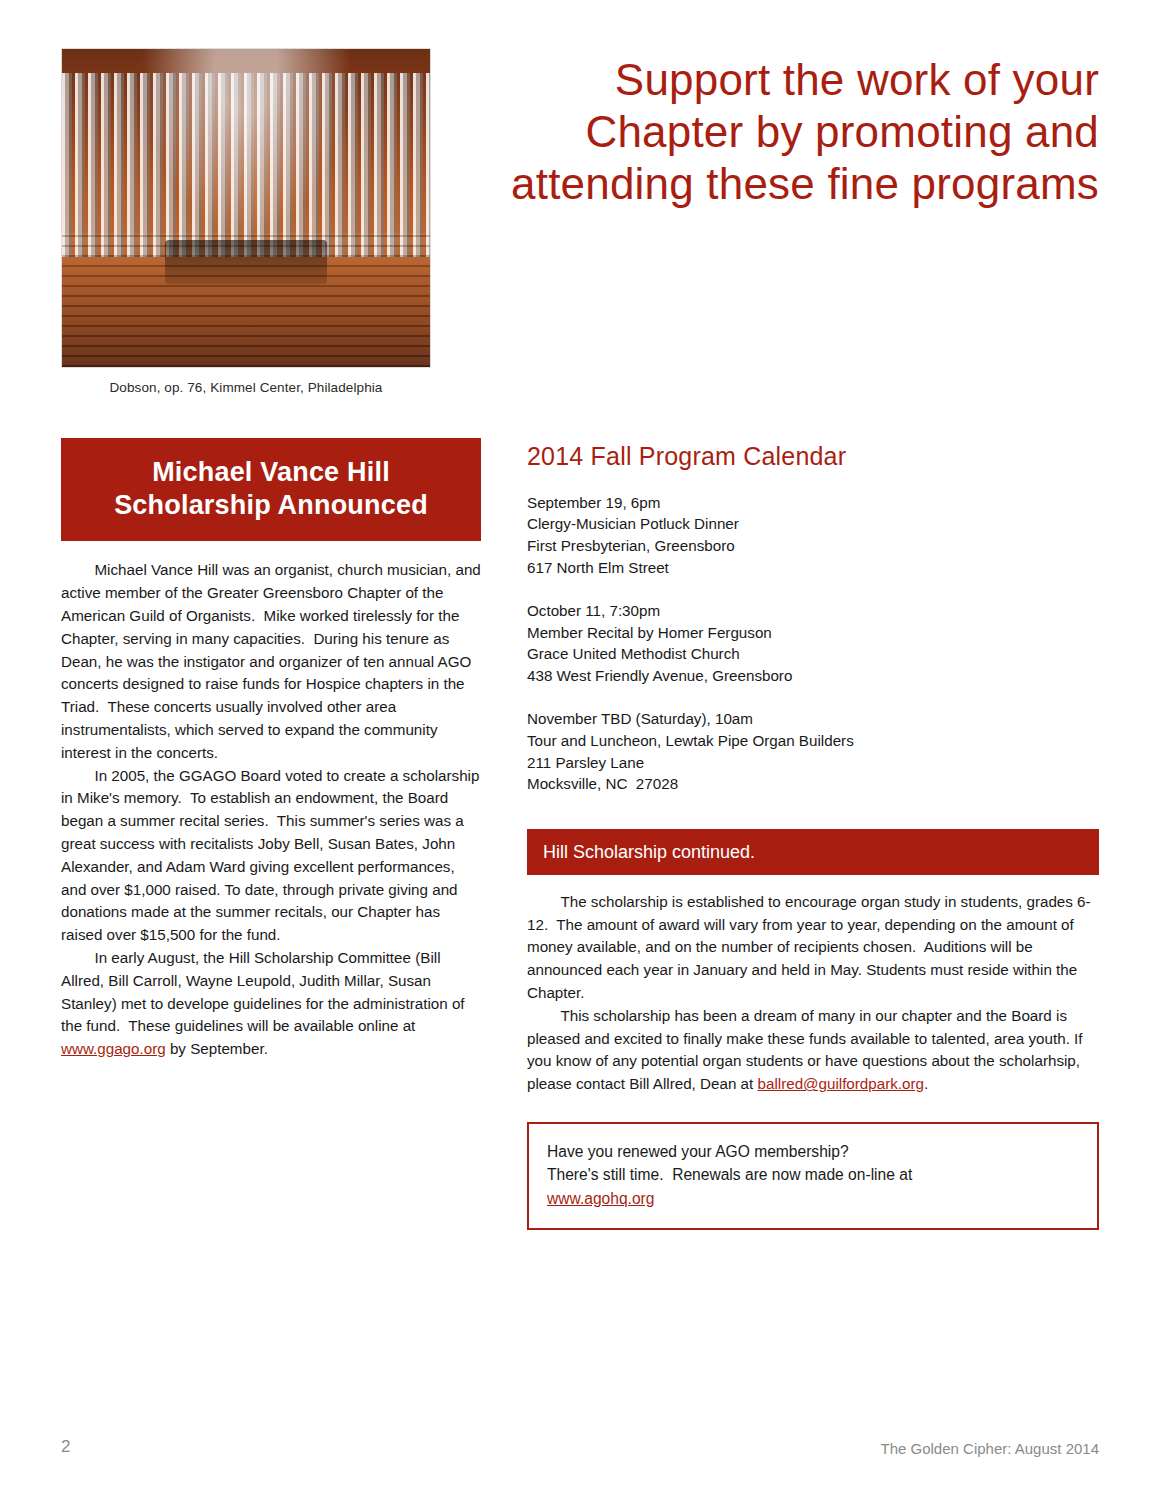Dobson, op. 76, Kimmel Center, Philadelphia
Support the work of your Chapter by promoting and attending these fine programs
Michael Vance Hill
Scholarship Announced
Michael Vance Hill was an organist, church musician, and active member of the Greater Greensboro Chapter of the American Guild of Organists. Mike worked tirelessly for the Chapter, serving in many capacities. During his tenure as Dean, he was the instigator and organizer of ten annual AGO concerts designed to raise funds for Hospice chapters in the Triad. These concerts usually involved other area instrumentalists, which served to expand the community interest in the concerts.
In 2005, the GGAGO Board voted to create a scholarship in Mike's memory. To establish an endowment, the Board began a summer recital series. This summer's series was a great success with recitalists Joby Bell, Susan Bates, John Alexander, and Adam Ward giving excellent performances, and over $1,000 raised. To date, through private giving and donations made at the summer recitals, our Chapter has raised over $15,500 for the fund.
In early August, the Hill Scholarship Committee (Bill Allred, Bill Carroll, Wayne Leupold, Judith Millar, Susan Stanley) met to develope guidelines for the administration of the fund. These guidelines will be available online at www.ggago.org by September.
2014 Fall Program Calendar
September 19, 6pm
Clergy-Musician Potluck Dinner
First Presbyterian, Greensboro
617 North Elm Street
October 11, 7:30pm
Member Recital by Homer Ferguson
Grace United Methodist Church
438 West Friendly Avenue, Greensboro
November TBD (Saturday), 10am
Tour and Luncheon, Lewtak Pipe Organ Builders
211 Parsley Lane
Mocksville, NC 27028
Hill Scholarship continued.
The scholarship is established to encourage organ study in students, grades 6-12. The amount of award will vary from year to year, depending on the amount of money available, and on the number of recipients chosen. Auditions will be announced each year in January and held in May. Students must reside within the Chapter.
This scholarship has been a dream of many in our chapter and the Board is pleased and excited to finally make these funds available to talented, area youth. If you know of any potential organ students or have questions about the scholarhsip, please contact Bill Allred, Dean at ballred@guilfordpark.org.
Have you renewed your AGO membership?
There's still time. Renewals are now made on-line at
www.agohq.org
2
The Golden Cipher: August 2014